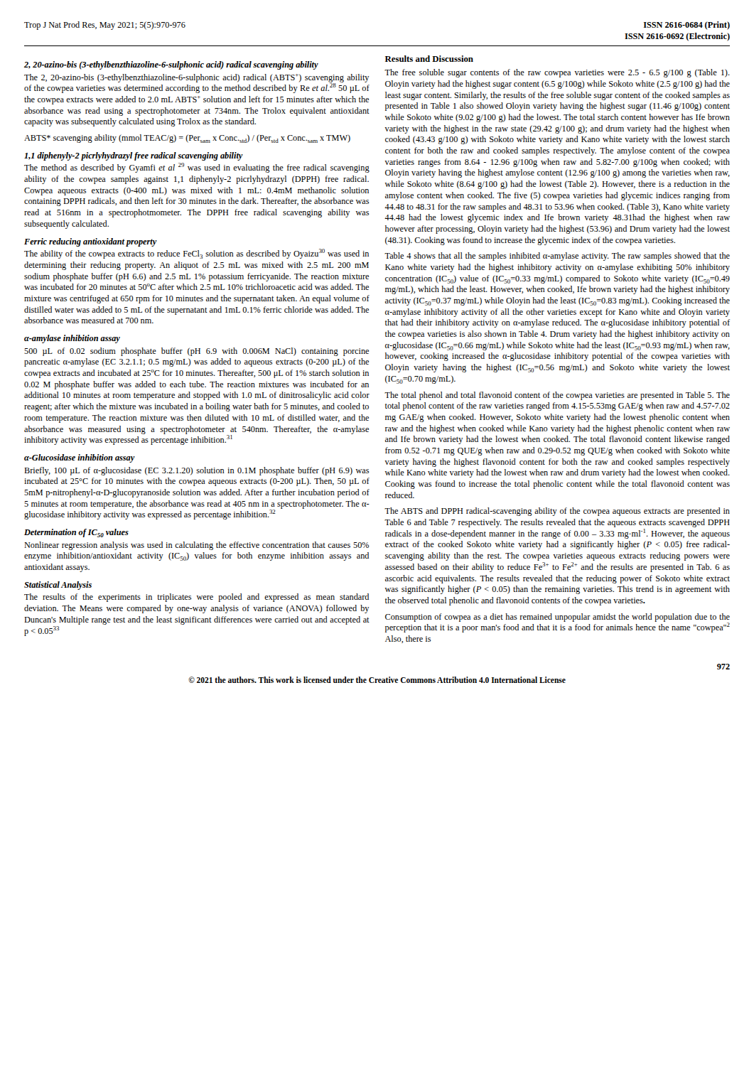Trop J Nat Prod Res, May 2021; 5(5):970-976
ISSN 2616-0684 (Print)
ISSN 2616-0692 (Electronic)
2, 20-azino-bis (3-ethylbenzthiazoline-6-sulphonic acid) radical scavenging ability
The 2, 20-azino-bis (3-ethylbenzthiazoline-6-sulphonic acid) radical (ABTS+) scavenging ability of the cowpea varieties was determined according to the method described by Re et al.28 50 µL of the cowpea extracts were added to 2.0 mL ABTS+ solution and left for 15 minutes after which the absorbance was read using a spectrophotometer at 734nm. The Trolox equivalent antioxidant capacity was subsequently calculated using Trolox as the standard.
ABTS* scavenging ability (mmol TEAC/g) = (Persam x Conc.std) / (Perstd x Conc.sam x TMW)
1,1 diphenyly-2 picrlyhydrazyl free radical scavenging ability
The method as described by Gyamfi et al 29 was used in evaluating the free radical scavenging ability of the cowpea samples against 1,1 diphenyly-2 picrlyhydrazyl (DPPH) free radical. Cowpea aqueous extracts (0-400 mL) was mixed with 1 mL: 0.4mM methanolic solution containing DPPH radicals, and then left for 30 minutes in the dark. Thereafter, the absorbance was read at 516nm in a spectrophotmometer. The DPPH free radical scavenging ability was subsequently calculated.
Ferric reducing antioxidant property
The ability of the cowpea extracts to reduce FeCl3 solution as described by Oyaizu30 was used in determining their reducing property. An aliquot of 2.5 mL was mixed with 2.5 mL 200 mM sodium phosphate buffer (pH 6.6) and 2.5 mL 1% potassium ferricyanide. The reaction mixture was incubated for 20 minutes at 50oC after which 2.5 mL 10% trichloroacetic acid was added. The mixture was centrifuged at 650 rpm for 10 minutes and the supernatant taken. An equal volume of distilled water was added to 5 mL of the supernatant and 1mL 0.1% ferric chloride was added. The absorbance was measured at 700 nm.
α-amylase inhibition assay
500 µL of 0.02 sodium phosphate buffer (pH 6.9 with 0.006M NaCl) containing porcine pancreatic α-amylase (EC 3.2.1.1; 0.5 mg/mL) was added to aqueous extracts (0-200 µL) of the cowpea extracts and incubated at 25oC for 10 minutes. Thereafter, 500 μL of 1% starch solution in 0.02 M phosphate buffer was added to each tube. The reaction mixtures was incubated for an additional 10 minutes at room temperature and stopped with 1.0 mL of dinitrosalicylic acid color reagent; after which the mixture was incubated in a boiling water bath for 5 minutes, and cooled to room temperature. The reaction mixture was then diluted with 10 mL of distilled water, and the absorbance was measured using a spectrophotometer at 540nm. Thereafter, the α-amylase inhibitory activity was expressed as percentage inhibition.31
α-Glucosidase inhibition assay
Briefly, 100 µL of α-glucosidase (EC 3.2.1.20) solution in 0.1M phosphate buffer (pH 6.9) was incubated at 25°C for 10 minutes with the cowpea aqueous extracts (0-200 µL). Then, 50 µL of 5mM p-nitrophenyl-α-D-glucopyranoside solution was added. After a further incubation period of 5 minutes at room temperature, the absorbance was read at 405 nm in a spectrophotometer. The α-glucosidase inhibitory activity was expressed as percentage inhibition.32
Determination of IC50 values
Nonlinear regression analysis was used in calculating the effective concentration that causes 50% enzyme inhibition/antioxidant activity (IC50) values for both enzyme inhibition assays and antioxidant assays.
Statistical Analysis
The results of the experiments in triplicates were pooled and expressed as mean standard deviation. The Means were compared by one-way analysis of variance (ANOVA) followed by Duncan's Multiple range test and the least significant differences were carried out and accepted at p < 0.0533
Results and Discussion
The free soluble sugar contents of the raw cowpea varieties were 2.5 - 6.5 g/100 g (Table 1). Oloyin variety had the highest sugar content (6.5 g/100g) while Sokoto white (2.5 g/100 g) had the least sugar content. Similarly, the results of the free soluble sugar content of the cooked samples as presented in Table 1 also showed Oloyin variety having the highest sugar (11.46 g/100g) content while Sokoto white (9.02 g/100 g) had the lowest. The total starch content however has Ife brown variety with the highest in the raw state (29.42 g/100 g); and drum variety had the highest when cooked (43.43 g/100 g) with Sokoto white variety and Kano white variety with the lowest starch content for both the raw and cooked samples respectively. The amylose content of the cowpea varieties ranges from 8.64 - 12.96 g/100g when raw and 5.82-7.00 g/100g when cooked; with Oloyin variety having the highest amylose content (12.96 g/100 g) among the varieties when raw, while Sokoto white (8.64 g/100 g) had the lowest (Table 2). However, there is a reduction in the amylose content when cooked. The five (5) cowpea varieties had glycemic indices ranging from 44.48 to 48.31 for the raw samples and 48.31 to 53.96 when cooked. (Table 3), Kano white variety 44.48 had the lowest glycemic index and Ife brown variety 48.31had the highest when raw however after processing, Oloyin variety had the highest (53.96) and Drum variety had the lowest (48.31). Cooking was found to increase the glycemic index of the cowpea varieties.
Table 4 shows that all the samples inhibited α-amylase activity. The raw samples showed that the Kano white variety had the highest inhibitory activity on α-amylase exhibiting 50% inhibitory concentration (IC50) value of (IC50=0.33 mg/mL) compared to Sokoto white variety (IC50=0.49 mg/mL), which had the least. However, when cooked, Ife brown variety had the highest inhibitory activity (IC50=0.37 mg/mL) while Oloyin had the least (IC50=0.83 mg/mL). Cooking increased the α-amylase inhibitory activity of all the other varieties except for Kano white and Oloyin variety that had their inhibitory activity on α-amylase reduced. The α-glucosidase inhibitory potential of the cowpea varieties is also shown in Table 4. Drum variety had the highest inhibitory activity on α-glucosidase (IC50=0.66 mg/mL) while Sokoto white had the least (IC50=0.93 mg/mL) when raw, however, cooking increased the α-glucosidase inhibitory potential of the cowpea varieties with Oloyin variety having the highest (IC50=0.56 mg/mL) and Sokoto white variety the lowest (IC50=0.70 mg/mL).
The total phenol and total flavonoid content of the cowpea varieties are presented in Table 5. The total phenol content of the raw varieties ranged from 4.15-5.53mg GAE/g when raw and 4.57-7.02 mg GAE/g when cooked. However, Sokoto white variety had the lowest phenolic content when raw and the highest when cooked while Kano variety had the highest phenolic content when raw and Ife brown variety had the lowest when cooked. The total flavonoid content likewise ranged from 0.52 -0.71 mg QUE/g when raw and 0.29-0.52 mg QUE/g when cooked with Sokoto white variety having the highest flavonoid content for both the raw and cooked samples respectively while Kano white variety had the lowest when raw and drum variety had the lowest when cooked. Cooking was found to increase the total phenolic content while the total flavonoid content was reduced.
The ABTS and DPPH radical-scavenging ability of the cowpea aqueous extracts are presented in Table 6 and Table 7 respectively. The results revealed that the aqueous extracts scavenged DPPH radicals in a dose-dependent manner in the range of 0.00 – 3.33 mg·ml-1. However, the aqueous extract of the cooked Sokoto white variety had a significantly higher (P < 0.05) free radical-scavenging ability than the rest. The cowpea varieties aqueous extracts reducing powers were assessed based on their ability to reduce Fe3+ to Fe2+ and the results are presented in Tab. 6 as ascorbic acid equivalents. The results revealed that the reducing power of Sokoto white extract was significantly higher (P < 0.05) than the remaining varieties. This trend is in agreement with the observed total phenolic and flavonoid contents of the cowpea varieties.
Consumption of cowpea as a diet has remained unpopular amidst the world population due to the perception that it is a poor man's food and that it is a food for animals hence the name "cowpea"2 Also, there is
972
© 2021 the authors. This work is licensed under the Creative Commons Attribution 4.0 International License